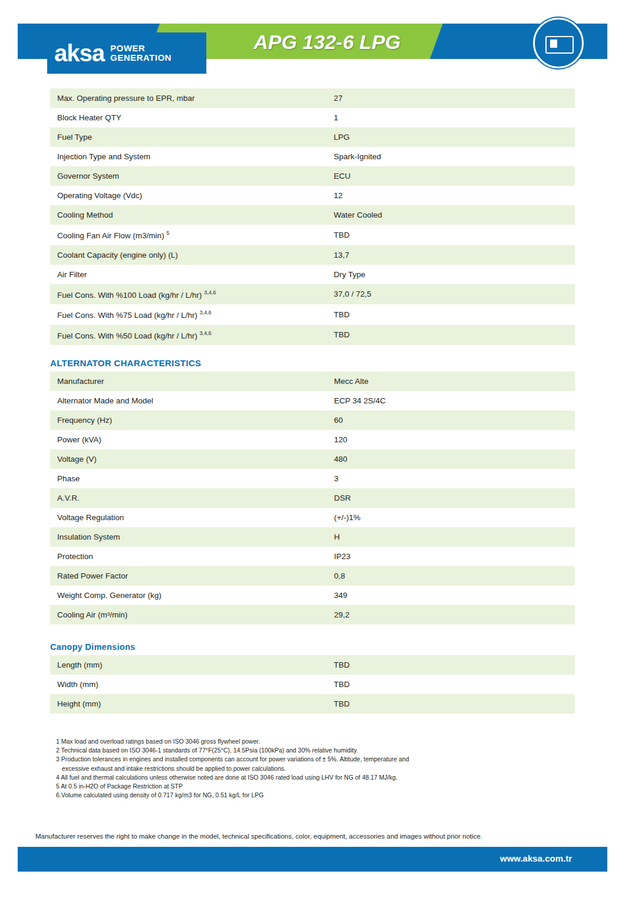aksa POWER GENERATION
APG 132-6 LPG
| Max. Operating pressure to EPR, mbar | 27 |
| Block Heater QTY | 1 |
| Fuel Type | LPG |
| Injection Type and System | Spark-Ignited |
| Governor System | ECU |
| Operating Voltage (Vdc) | 12 |
| Cooling Method | Water Cooled |
| Cooling Fan Air Flow (m3/min) 5 | TBD |
| Coolant Capacity (engine only) (L) | 13,7 |
| Air Filter | Dry Type |
| Fuel Cons. With %100 Load (kg/hr / L/hr) 3,4,6 | 37,0 / 72,5 |
| Fuel Cons. With %75 Load (kg/hr / L/hr) 3,4,6 | TBD |
| Fuel Cons. With %50 Load (kg/hr / L/hr) 3,4,6 | TBD |
ALTERNATOR CHARACTERISTICS
| Manufacturer | Mecc Alte |
| Alternator Made and Model | ECP 34 2S/4C |
| Frequency (Hz) | 60 |
| Power (kVA) | 120 |
| Voltage (V) | 480 |
| Phase | 3 |
| A.V.R. | DSR |
| Voltage Regulation | (+/-)1% |
| Insulation System | H |
| Protection | IP23 |
| Rated Power Factor | 0,8 |
| Weight Comp. Generator (kg) | 349 |
| Cooling Air (m³/min) | 29,2 |
Canopy Dimensions
| Length (mm) | TBD |
| Width (mm) | TBD |
| Height (mm) | TBD |
1 Max load and overload ratings based on ISO 3046 gross flywheel power.
2 Technical data based on ISO 3046-1 standards of 77°F(25°C), 14.5Psia (100kPa) and 30% relative humidity.
3 Production tolerances in engines and installed components can account for power variations of ± 5%. Altitude, temperature and
excessive exhaust and intake restrictions should be applied to power calculations.
4 All fuel and thermal calculations unless otherwise noted are done at ISO 3046 rated load using LHV for NG of 48.17 MJ/kg.
5 At 0.5 in-H2O of Package Restriction at STP
6.Volume calculated using density of 0.717 kg/m3 for NG, 0.51 kg/L for LPG
Manufacturer reserves the right to make change in the model, technical specifications, color, equipment, accessories and images without prior notice.
www.aksa.com.tr